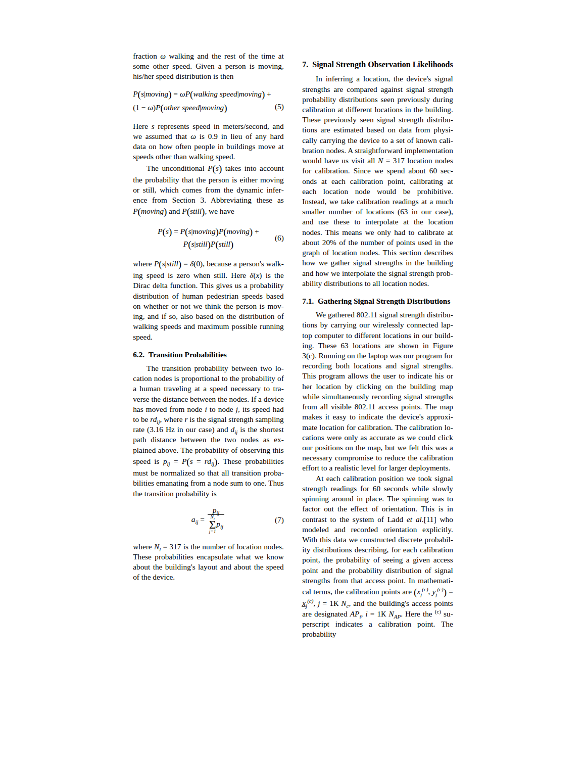fraction ω walking and the rest of the time at some other speed. Given a person is moving, his/her speed distribution is then
P(s|moving) = ωP(walking speed|moving) + (1 − ω)P(other speed|moving)(5)
Here s represents speed in meters/second, and we assumed that ω is 0.9 in lieu of any hard data on how often people in buildings move at speeds other than walking speed.
The unconditional P(s) takes into account the probability that the person is either moving or still, which comes from the dynamic inference from Section 3. Abbreviating these as P(moving) and P(still), we have
P(s) = P(s|moving) P(moving) + P(s|still) P(still) (6)
where P(s|still) = δ(0), because a person's walking speed is zero when still. Here δ(x) is the Dirac delta function. This gives us a probability distribution of human pedestrian speeds based on whether or not we think the person is moving, and if so, also based on the distribution of walking speeds and maximum possible running speed.
6.2. Transition Probabilities
The transition probability between two location nodes is proportional to the probability of a human traveling at a speed necessary to traverse the distance between the nodes. If a device has moved from node i to node j, its speed had to be rdij, where r is the signal strength sampling rate (3.16 Hz in our case) and dij is the shortest path distance between the two nodes as explained above. The probability of observing this speed is pij = P(s = rdij). These probabilities must be normalized so that all transition probabilities emanating from a node sum to one. Thus the transition probability is
aij = pij Nl Σj=1 pij (7)
where Nl = 317 is the number of location nodes. These probabilities encapsulate what we know about the building's layout and about the speed of the device.
7. Signal Strength Observation Likelihoods
In inferring a location, the device's signal strengths are compared against signal strength probability distributions seen previously during calibration at different locations in the building. These previously seen signal strength distributions are estimated based on data from physically carrying the device to a set of known calibration nodes. A straightforward implementation would have us visit all N = 317 location nodes for calibration. Since we spend about 60 seconds at each calibration point, calibrating at each location node would be prohibitive. Instead, we take calibration readings at a much smaller number of locations (63 in our case), and use these to interpolate at the location nodes. This means we only had to calibrate at about 20% of the number of points used in the graph of location nodes. This section describes how we gather signal strengths in the building and how we interpolate the signal strength probability distributions to all location nodes.
7.1. Gathering Signal Strength Distributions
We gathered 802.11 signal strength distributions by carrying our wirelessly connected laptop computer to different locations in our building. These 63 locations are shown in Figure 3(c). Running on the laptop was our program for recording both locations and signal strengths. This program allows the user to indicate his or her location by clicking on the building map while simultaneously recording signal strengths from all visible 802.11 access points. The map makes it easy to indicate the device's approximate location for calibration. The calibration locations were only as accurate as we could click our positions on the map, but we felt this was a necessary compromise to reduce the calibration effort to a realistic level for larger deployments.
At each calibration position we took signal strength readings for 60 seconds while slowly spinning around in place. The spinning was to factor out the effect of orientation. This is in contrast to the system of Ladd et al.[11] who modeled and recorded orientation explicitly. With this data we constructed discrete probability distributions describing, for each calibration point, the probability of seeing a given access point and the probability distribution of signal strengths from that access point. In mathematical terms, the calibration points are (xj(c), yj(c)) = x̲j(c), j = 1К Nc, and the building's access points are designated APi, i = 1К NAP. Here the (c) superscript indicates a calibration point. The probability